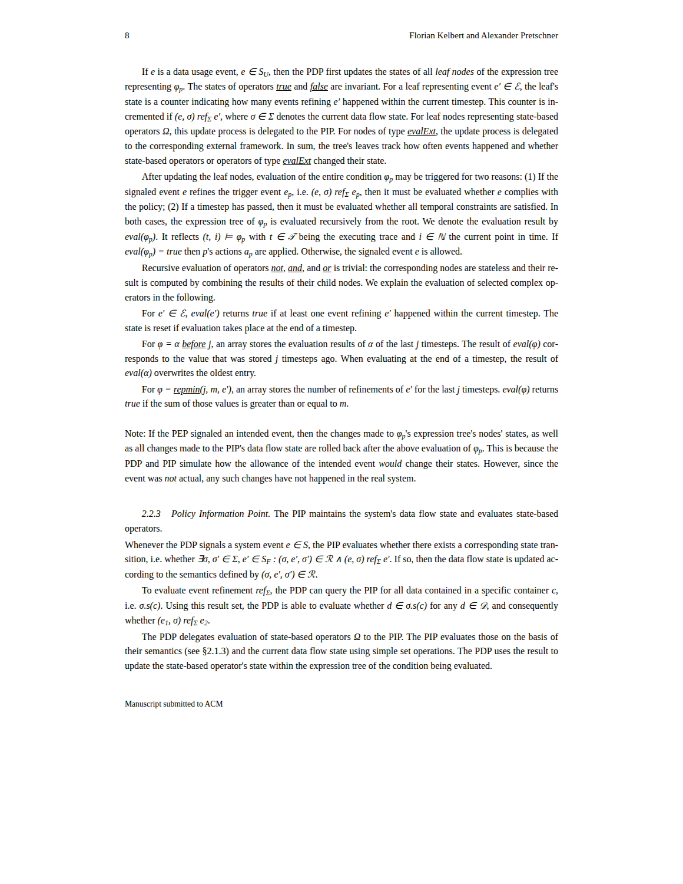8 Florian Kelbert and Alexander Pretschner
If e is a data usage event, e ∈ SU, then the PDP first updates the states of all leaf nodes of the expression tree representing φp. The states of operators true and false are invariant. For a leaf representing event e′ ∈ ℰ, the leaf's state is a counter indicating how many events refining e′ happened within the current timestep. This counter is incremented if (e, σ) refΣ e′, where σ ∈ Σ denotes the current data flow state. For leaf nodes representing state-based operators Ω, this update process is delegated to the PIP. For nodes of type evalExt, the update process is delegated to the corresponding external framework. In sum, the tree's leaves track how often events happened and whether state-based operators or operators of type evalExt changed their state.
After updating the leaf nodes, evaluation of the entire condition φp may be triggered for two reasons: (1) If the signaled event e refines the trigger event ep, i.e. (e, σ) refΣ ep, then it must be evaluated whether e complies with the policy; (2) If a timestep has passed, then it must be evaluated whether all temporal constraints are satisfied. In both cases, the expression tree of φp is evaluated recursively from the root. We denote the evaluation result by eval(φp). It reflects (t, i) ⊨ φp with t ∈ 𝒯 being the executing trace and i ∈ ℕ the current point in time. If eval(φp) = true then p's actions ap are applied. Otherwise, the signaled event e is allowed.
Recursive evaluation of operators not, and, and or is trivial: the corresponding nodes are stateless and their result is computed by combining the results of their child nodes. We explain the evaluation of selected complex operators in the following.
For e′ ∈ ℰ, eval(e′) returns true if at least one event refining e′ happened within the current timestep. The state is reset if evaluation takes place at the end of a timestep.
For φ = α before j, an array stores the evaluation results of α of the last j timesteps. The result of eval(φ) corresponds to the value that was stored j timesteps ago. When evaluating at the end of a timestep, the result of eval(α) overwrites the oldest entry.
For φ = repmin(j, m, e′), an array stores the number of refinements of e′ for the last j timesteps. eval(φ) returns true if the sum of those values is greater than or equal to m.
Note: If the PEP signaled an intended event, then the changes made to φp's expression tree's nodes' states, as well as all changes made to the PIP's data flow state are rolled back after the above evaluation of φp. This is because the PDP and PIP simulate how the allowance of the intended event would change their states. However, since the event was not actual, any such changes have not happened in the real system.
2.2.3 Policy Information Point. The PIP maintains the system's data flow state and evaluates state-based operators.
Whenever the PDP signals a system event e ∈ S, the PIP evaluates whether there exists a corresponding state transition, i.e. whether ∃σ, σ′ ∈ Σ, e′ ∈ SF : (σ, e′, σ′) ∈ ℛ ∧ (e, σ) refΣ e′. If so, then the data flow state is updated according to the semantics defined by (σ, e′, σ′) ∈ ℛ.
To evaluate event refinement refΣ, the PDP can query the PIP for all data contained in a specific container c, i.e. σ.s(c). Using this result set, the PDP is able to evaluate whether d ∈ σ.s(c) for any d ∈ 𝒟, and consequently whether (e1, σ) refΣ e2.
The PDP delegates evaluation of state-based operators Ω to the PIP. The PIP evaluates those on the basis of their semantics (see §2.1.3) and the current data flow state using simple set operations. The PDP uses the result to update the state-based operator's state within the expression tree of the condition being evaluated.
Manuscript submitted to ACM